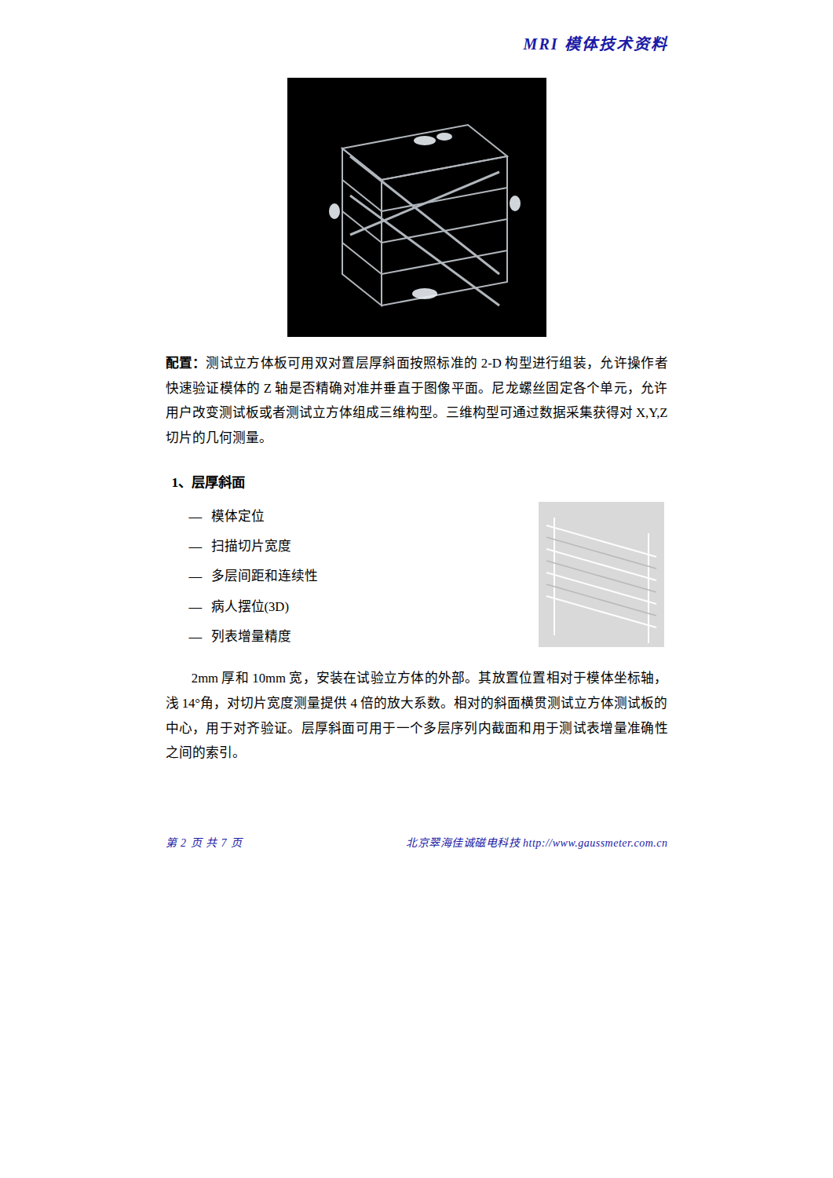MRI 模体技术资料
配置：测试立方体板可用双对置层厚斜面按照标准的 2-D 构型进行组装，允许操作者快速验证模体的 Z 轴是否精确对准并垂直于图像平面。尼龙螺丝固定各个单元，允许用户改变测试板或者测试立方体组成三维构型。三维构型可通过数据采集获得对 X,Y,Z 切片的几何测量。
1、层厚斜面
模体定位
扫描切片宽度
多层间距和连续性
病人摆位(3D)
列表增量精度
2mm 厚和 10mm 宽，安装在试验立方体的外部。其放置位置相对于模体坐标轴，浅 14°角，对切片宽度测量提供 4 倍的放大系数。相对的斜面横贯测试立方体测试板的中心，用于对齐验证。层厚斜面可用于一个多层序列内截面和用于测试表增量准确性之间的索引。
第 2 页 共 7 页
北京翠海佳诚磁电科技 http://www.gaussmeter.com.cn